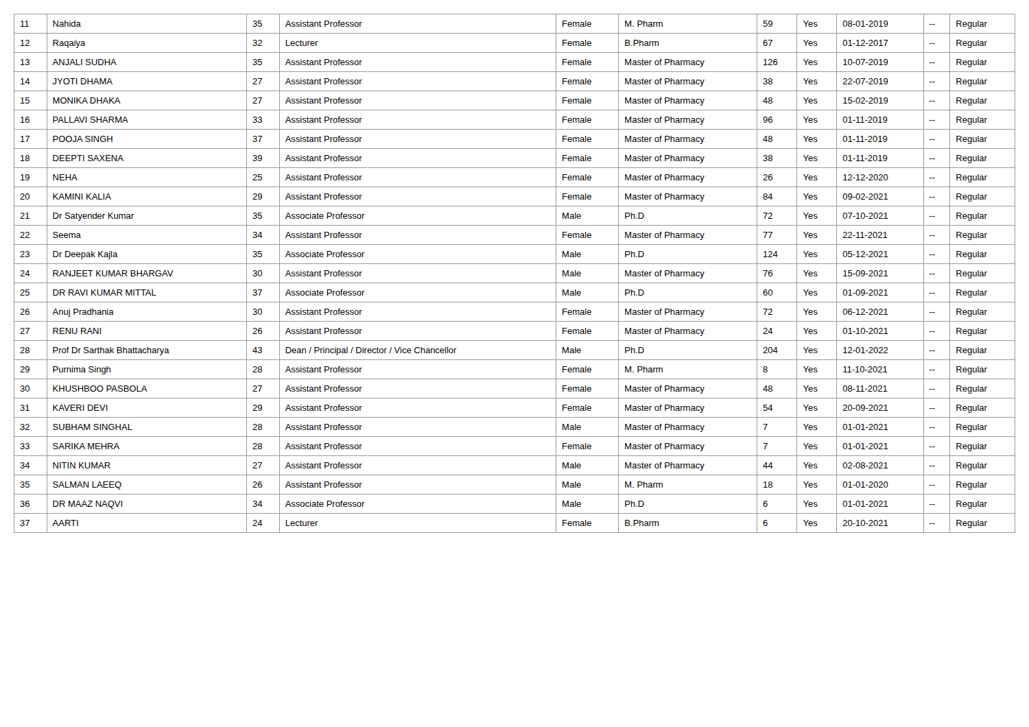| 11 | Nahida | 35 | Assistant Professor | Female | M. Pharm | 59 | Yes | 08-01-2019 | -- | Regular |
| 12 | Raqaiya | 32 | Lecturer | Female | B.Pharm | 67 | Yes | 01-12-2017 | -- | Regular |
| 13 | ANJALI SUDHA | 35 | Assistant Professor | Female | Master of Pharmacy | 126 | Yes | 10-07-2019 | -- | Regular |
| 14 | JYOTI DHAMA | 27 | Assistant Professor | Female | Master of Pharmacy | 38 | Yes | 22-07-2019 | -- | Regular |
| 15 | MONIKA DHAKA | 27 | Assistant Professor | Female | Master of Pharmacy | 48 | Yes | 15-02-2019 | -- | Regular |
| 16 | PALLAVI SHARMA | 33 | Assistant Professor | Female | Master of Pharmacy | 96 | Yes | 01-11-2019 | -- | Regular |
| 17 | POOJA SINGH | 37 | Assistant Professor | Female | Master of Pharmacy | 48 | Yes | 01-11-2019 | -- | Regular |
| 18 | DEEPTI SAXENA | 39 | Assistant Professor | Female | Master of Pharmacy | 38 | Yes | 01-11-2019 | -- | Regular |
| 19 | NEHA | 25 | Assistant Professor | Female | Master of Pharmacy | 26 | Yes | 12-12-2020 | -- | Regular |
| 20 | KAMINI KALIA | 29 | Assistant Professor | Female | Master of Pharmacy | 84 | Yes | 09-02-2021 | -- | Regular |
| 21 | Dr Satyender Kumar | 35 | Associate Professor | Male | Ph.D | 72 | Yes | 07-10-2021 | -- | Regular |
| 22 | Seema | 34 | Assistant Professor | Female | Master of Pharmacy | 77 | Yes | 22-11-2021 | -- | Regular |
| 23 | Dr Deepak Kajla | 35 | Associate Professor | Male | Ph.D | 124 | Yes | 05-12-2021 | -- | Regular |
| 24 | RANJEET KUMAR BHARGAV | 30 | Assistant Professor | Male | Master of Pharmacy | 76 | Yes | 15-09-2021 | -- | Regular |
| 25 | DR RAVI KUMAR MITTAL | 37 | Associate Professor | Male | Ph.D | 60 | Yes | 01-09-2021 | -- | Regular |
| 26 | Anuj Pradhania | 30 | Assistant Professor | Female | Master of Pharmacy | 72 | Yes | 06-12-2021 | -- | Regular |
| 27 | RENU RANI | 26 | Assistant Professor | Female | Master of Pharmacy | 24 | Yes | 01-10-2021 | -- | Regular |
| 28 | Prof Dr Sarthak Bhattacharya | 43 | Dean / Principal / Director / Vice Chancellor | Male | Ph.D | 204 | Yes | 12-01-2022 | -- | Regular |
| 29 | Purnima Singh | 28 | Assistant Professor | Female | M. Pharm | 8 | Yes | 11-10-2021 | -- | Regular |
| 30 | KHUSHBOO PASBOLA | 27 | Assistant Professor | Female | Master of Pharmacy | 48 | Yes | 08-11-2021 | -- | Regular |
| 31 | KAVERI DEVI | 29 | Assistant Professor | Female | Master of Pharmacy | 54 | Yes | 20-09-2021 | -- | Regular |
| 32 | SUBHAM SINGHAL | 28 | Assistant Professor | Male | Master of Pharmacy | 7 | Yes | 01-01-2021 | -- | Regular |
| 33 | SARIKA MEHRA | 28 | Assistant Professor | Female | Master of Pharmacy | 7 | Yes | 01-01-2021 | -- | Regular |
| 34 | NITIN KUMAR | 27 | Assistant Professor | Male | Master of Pharmacy | 44 | Yes | 02-08-2021 | -- | Regular |
| 35 | SALMAN LAEEQ | 26 | Assistant Professor | Male | M. Pharm | 18 | Yes | 01-01-2020 | -- | Regular |
| 36 | DR MAAZ NAQVI | 34 | Associate Professor | Male | Ph.D | 6 | Yes | 01-01-2021 | -- | Regular |
| 37 | AARTI | 24 | Lecturer | Female | B.Pharm | 6 | Yes | 20-10-2021 | -- | Regular |